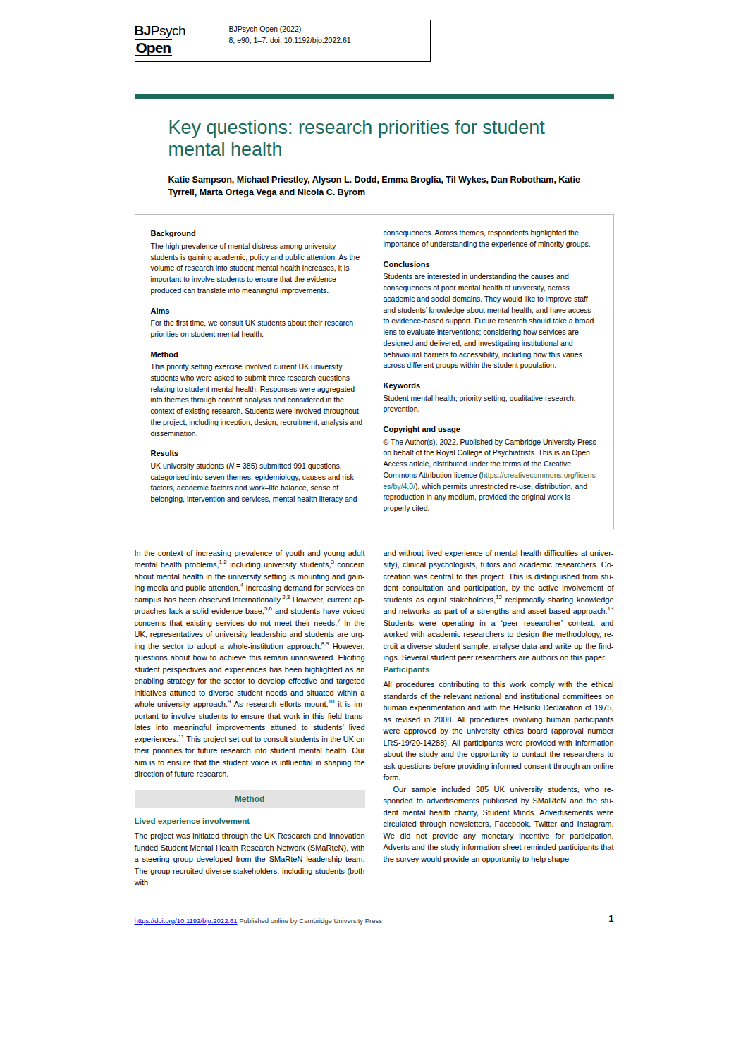BJPsych
Open
BJPsych Open (2022)
8, e90, 1–7. doi: 10.1192/bjo.2022.61
Key questions: research priorities for student
mental health
Katie Sampson, Michael Priestley, Alyson L. Dodd, Emma Broglia, Til Wykes, Dan Robotham, Katie Tyrrell, Marta Ortega Vega and Nicola C. Byrom
Background
The high prevalence of mental distress among university students is gaining academic, policy and public attention. As the volume of research into student mental health increases, it is important to involve students to ensure that the evidence produced can translate into meaningful improvements.
Aims
For the first time, we consult UK students about their research priorities on student mental health.
Method
This priority setting exercise involved current UK university students who were asked to submit three research questions relating to student mental health. Responses were aggregated into themes through content analysis and considered in the context of existing research. Students were involved throughout the project, including inception, design, recruitment, analysis and dissemination.
Results
UK university students (N = 385) submitted 991 questions, categorised into seven themes: epidemiology, causes and risk factors, academic factors and work–life balance, sense of belonging, intervention and services, mental health literacy and
consequences. Across themes, respondents highlighted the importance of understanding the experience of minority groups.
Conclusions
Students are interested in understanding the causes and consequences of poor mental health at university, across academic and social domains. They would like to improve staff and students’ knowledge about mental health, and have access to evidence-based support. Future research should take a broad lens to evaluate interventions; considering how services are designed and delivered, and investigating institutional and behavioural barriers to accessibility, including how this varies across different groups within the student population.
Keywords
Student mental health; priority setting; qualitative research; prevention.
Copyright and usage
© The Author(s), 2022. Published by Cambridge University Press on behalf of the Royal College of Psychiatrists. This is an Open Access article, distributed under the terms of the Creative Commons Attribution licence (https://creativecommons.org/licenses/by/4.0/), which permits unrestricted re-use, distribution, and reproduction in any medium, provided the original work is properly cited.
In the context of increasing prevalence of youth and young adult mental health problems,1,2 including university students,3 concern about mental health in the university setting is mounting and gaining media and public attention.4 Increasing demand for services on campus has been observed internationally.2,3 However, current approaches lack a solid evidence base,5,6 and students have voiced concerns that existing services do not meet their needs.7 In the UK, representatives of university leadership and students are urging the sector to adopt a whole-institution approach.8,9 However, questions about how to achieve this remain unanswered. Eliciting student perspectives and experiences has been highlighted as an enabling strategy for the sector to develop effective and targeted initiatives attuned to diverse student needs and situated within a whole-university approach.9 As research efforts mount,10 it is important to involve students to ensure that work in this field translates into meaningful improvements attuned to students’ lived experiences.11 This project set out to consult students in the UK on their priorities for future research into student mental health. Our aim is to ensure that the student voice is influential in shaping the direction of future research.
Method
Lived experience involvement
The project was initiated through the UK Research and Innovation funded Student Mental Health Research Network (SMaRteN), with a steering group developed from the SMaRteN leadership team. The group recruited diverse stakeholders, including students (both with
and without lived experience of mental health difficulties at university), clinical psychologists, tutors and academic researchers. Co-creation was central to this project. This is distinguished from student consultation and participation, by the active involvement of students as equal stakeholders,12 reciprocally sharing knowledge and networks as part of a strengths and asset-based approach.13 Students were operating in a ‘peer researcher’ context, and worked with academic researchers to design the methodology, recruit a diverse student sample, analyse data and write up the findings. Several student peer researchers are authors on this paper.
Participants
All procedures contributing to this work comply with the ethical standards of the relevant national and institutional committees on human experimentation and with the Helsinki Declaration of 1975, as revised in 2008. All procedures involving human participants were approved by the university ethics board (approval number LRS-19/20-14288). All participants were provided with information about the study and the opportunity to contact the researchers to ask questions before providing informed consent through an online form.
Our sample included 385 UK university students, who responded to advertisements publicised by SMaRteN and the student mental health charity, Student Minds. Advertisements were circulated through newsletters, Facebook, Twitter and Instagram. We did not provide any monetary incentive for participation. Adverts and the study information sheet reminded participants that the survey would provide an opportunity to help shape
https://doi.org/10.1192/bjo.2022.61 Published online by Cambridge University Press
1